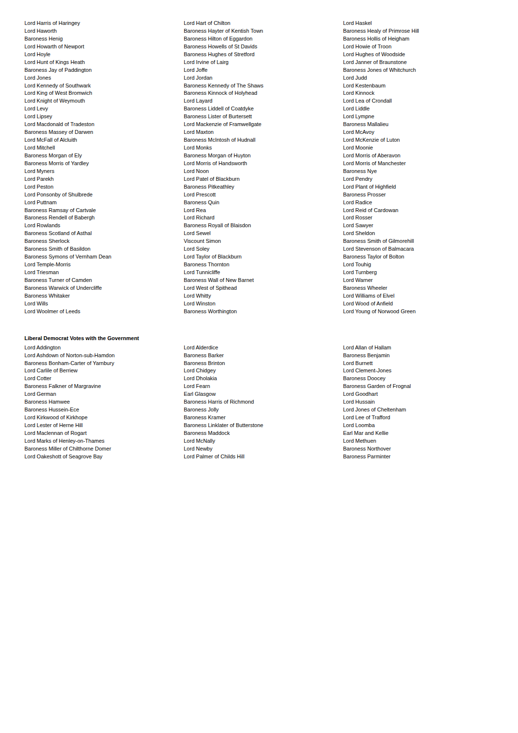Lord Harris of Haringey
Lord Haworth
Baroness Henig
Lord Howarth of Newport
Lord Hoyle
Lord Hunt of Kings Heath
Baroness Jay of Paddington
Lord Jones
Lord Kennedy of Southwark
Lord King of West Bromwich
Lord Knight of Weymouth
Lord Levy
Lord Lipsey
Lord Macdonald of Tradeston
Baroness Massey of Darwen
Lord McFall of Alcluith
Lord Mitchell
Baroness Morgan of Ely
Baroness Morris of Yardley
Lord Myners
Lord Parekh
Lord Peston
Lord Ponsonby of Shulbrede
Lord Puttnam
Baroness Ramsay of Cartvale
Baroness Rendell of Babergh
Lord Rowlands
Baroness Scotland of Asthal
Baroness Sherlock
Baroness Smith of Basildon
Baroness Symons of Vernham Dean
Lord Temple-Morris
Lord Triesman
Baroness Turner of Camden
Baroness Warwick of Undercliffe
Baroness Whitaker
Lord Wills
Lord Woolmer of Leeds
Lord Hart of Chilton
Baroness Hayter of Kentish Town
Baroness Hilton of Eggardon
Baroness Howells of St Davids
Baroness Hughes of Stretford
Lord Irvine of Lairg
Lord Joffe
Lord Jordan
Baroness Kennedy of The Shaws
Baroness Kinnock of Holyhead
Lord Layard
Baroness Liddell of Coatdyke
Baroness Lister of Burtersett
Lord Mackenzie of Framwellgate
Lord Maxton
Baroness McIntosh of Hudnall
Lord Monks
Baroness Morgan of Huyton
Lord Morris of Handsworth
Lord Noon
Lord Patel of Blackburn
Baroness Pitkeathley
Lord Prescott
Baroness Quin
Lord Rea
Lord Richard
Baroness Royall of Blaisdon
Lord Sewel
Viscount Simon
Lord Soley
Lord Taylor of Blackburn
Baroness Thornton
Lord Tunnicliffe
Baroness Wall of New Barnet
Lord West of Spithead
Lord Whitty
Lord Winston
Baroness Worthington
Lord Haskel
Baroness Healy of Primrose Hill
Baroness Hollis of Heigham
Lord Howie of Troon
Lord Hughes of Woodside
Lord Janner of Braunstone
Baroness Jones of Whitchurch
Lord Judd
Lord Kestenbaum
Lord Kinnock
Lord Lea of Crondall
Lord Liddle
Lord Lympne
Baroness Mallalieu
Lord McAvoy
Lord McKenzie of Luton
Lord Moonie
Lord Morris of Aberavon
Lord Morris of Manchester
Baroness Nye
Lord Pendry
Lord Plant of Highfield
Baroness Prosser
Lord Radice
Lord Reid of Cardowan
Lord Rosser
Lord Sawyer
Lord Sheldon
Baroness Smith of Gilmorehill
Lord Stevenson of Balmacara
Baroness Taylor of Bolton
Lord Touhig
Lord Turnberg
Lord Warner
Baroness Wheeler
Lord Williams of Elvel
Lord Wood of Anfield
Lord Young of Norwood Green
Liberal Democrat Votes with the Government
Lord Addington
Lord Ashdown of Norton-sub-Hamdon
Baroness Bonham-Carter of Yarnbury
Lord Carlile of Berriew
Lord Cotter
Baroness Falkner of Margravine
Lord German
Baroness Hamwee
Baroness Hussein-Ece
Lord Kirkwood of Kirkhope
Lord Lester of Herne Hill
Lord Maclennan of Rogart
Lord Marks of Henley-on-Thames
Baroness Miller of Chilthorne Domer
Lord Oakeshott of Seagrove Bay
Lord Alderdice
Baroness Barker
Baroness Brinton
Lord Chidgey
Lord Dholakia
Lord Fearn
Earl Glasgow
Baroness Harris of Richmond
Baroness Jolly
Baroness Kramer
Baroness Linklater of Butterstone
Baroness Maddock
Lord McNally
Lord Newby
Lord Palmer of Childs Hill
Lord Allan of Hallam
Baroness Benjamin
Lord Burnett
Lord Clement-Jones
Baroness Doocey
Baroness Garden of Frognal
Lord Goodhart
Lord Hussain
Lord Jones of Cheltenham
Lord Lee of Trafford
Lord Loomba
Earl Mar and Kellie
Lord Methuen
Baroness Northover
Baroness Parminter